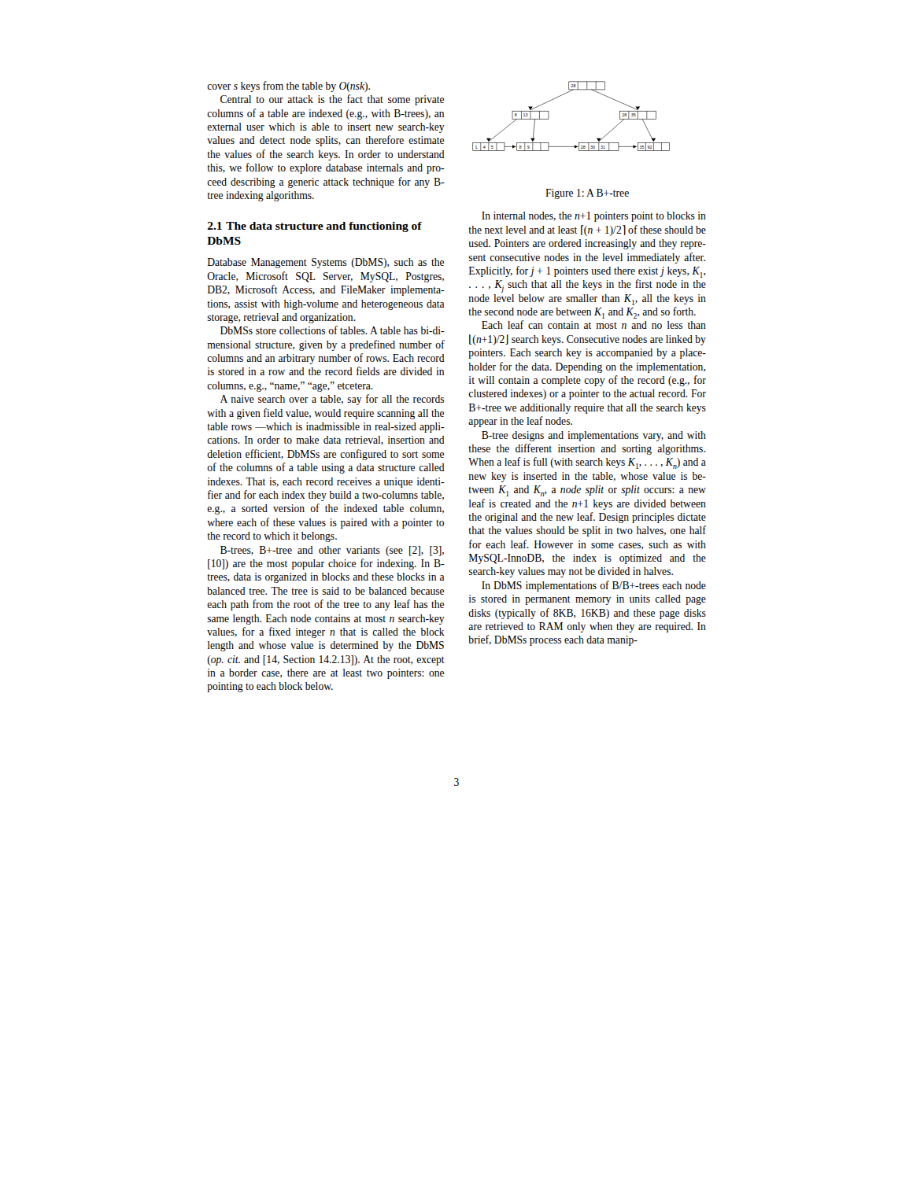cover s keys from the table by O(nsk).
Central to our attack is the fact that some private columns of a table are indexed (e.g., with B-trees), an external user which is able to insert new search-key values and detect node splits, can therefore estimate the values of the search keys. In order to understand this, we follow to explore database internals and proceed describing a generic attack technique for any B-tree indexing algorithms.
2.1 The data structure and functioning of DbMS
Database Management Systems (DbMS), such as the Oracle, Microsoft SQL Server, MySQL, Postgres, DB2, Microsoft Access, and FileMaker implementations, assist with high-volume and heterogeneous data storage, retrieval and organization.
DbMSs store collections of tables. A table has bi-dimensional structure, given by a predefined number of columns and an arbitrary number of rows. Each record is stored in a row and the record fields are divided in columns, e.g., “name,” “age,” etcetera.
A naive search over a table, say for all the records with a given field value, would require scanning all the table rows —which is inadmissible in real-sized applications. In order to make data retrieval, insertion and deletion efficient, DbMSs are configured to sort some of the columns of a table using a data structure called indexes. That is, each record receives a unique identifier and for each index they build a two-columns table, e.g., a sorted version of the indexed table column, where each of these values is paired with a pointer to the record to which it belongs.
B-trees, B+-tree and other variants (see [2], [3], [10]) are the most popular choice for indexing. In B-trees, data is organized in blocks and these blocks in a balanced tree. The tree is said to be balanced because each path from the root of the tree to any leaf has the same length. Each node contains at most n search-key values, for a fixed integer n that is called the block length and whose value is determined by the DbMS (op. cit. and [14, Section 14.2.13]). At the root, except in a border case, there are at least two pointers: one pointing to each block below.
28 8 13 28 35 1 4 5 8 9 28 30 31 35 92
Figure 1: A B+-tree
In internal nodes, the n+1 pointers point to blocks in the next level and at least ⌈(n + 1)/2⌉ of these should be used. Pointers are ordered increasingly and they represent consecutive nodes in the level immediately after. Explicitly, for j + 1 pointers used there exist j keys, K1, . . . , Kj such that all the keys in the first node in the node level below are smaller than K1, all the keys in the second node are between K1 and K2, and so forth.
Each leaf can contain at most n and no less than ⌊(n+1)/2⌋ search keys. Consecutive nodes are linked by pointers. Each search key is accompanied by a placeholder for the data. Depending on the implementation, it will contain a complete copy of the record (e.g., for clustered indexes) or a pointer to the actual record. For B+-tree we additionally require that all the search keys appear in the leaf nodes.
B-tree designs and implementations vary, and with these the different insertion and sorting algorithms. When a leaf is full (with search keys K1, . . . , Kn) and a new key is inserted in the table, whose value is between K1 and Kn, a node split or split occurs: a new leaf is created and the n+1 keys are divided between the original and the new leaf. Design principles dictate that the values should be split in two halves, one half for each leaf. However in some cases, such as with MySQL-InnoDB, the index is optimized and the search-key values may not be divided in halves.
In DbMS implementations of B/B+-trees each node is stored in permanent memory in units called page disks (typically of 8KB, 16KB) and these page disks are retrieved to RAM only when they are required. In brief, DbMSs process each data manip-
3